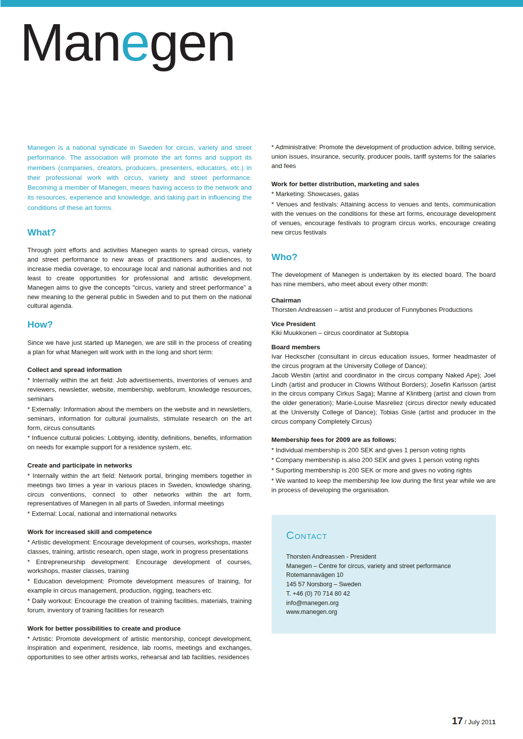Manegen
Manegen is a national syndicate in Sweden for circus, variety and street performance. The association will promote the art forms and support its members (companies, creators, producers, presenters, educators, etc.) in their professional work with circus, variety and street performance. Becoming a member of Manegen, means having access to the network and its resources, experience and knowledge, and taking part in influencing the conditions of these art forms.
What?
Through joint efforts and activities Manegen wants to spread circus, variety and street performance to new areas of practitioners and audiences, to increase media coverage, to encourage local and national authorities and not least to create opportunities for professional and artistic development. Manegen aims to give the concepts "circus, variety and street performance" a new meaning to the general public in Sweden and to put them on the national cultural agenda.
How?
Since we have just started up Manegen, we are still in the process of creating a plan for what Manegen will work with in the long and short term:
Collect and spread information
* Internally within the art field: Job advertisements, inventories of venues and reviewers, newsletter, website, membership, webforum, knowledge resources, seminars
* Externally: Information about the members on the website and in newsletters, seminars, information for cultural journalists, stimulate research on the art form, circus consultants
* Influence cultural policies: Lobbying, identity, definitions, benefits, information on needs for example support for a residence system, etc.
Create and participate in networks
* Internally within the art field: Network portal, bringing members together in meetings two times a year in various places in Sweden, knowledge sharing, circus conventions, connect to other networks within the art form, representatives of Manegen in all parts of Sweden, informal meetings
* External: Local, national and international networks
Work for increased skill and competence
* Artistic development: Encourage development of courses, workshops, master classes, training, artistic research, open stage, work in progress presentations
* Entrepreneurship development: Encourage development of courses, workshops, master classes, training
* Education development: Promote development measures of training, for example in circus management, production, rigging, teachers etc.
* Daily workout: Encourage the creation of training facilities, materials, training forum, inventory of training facilities for research
Work for better possibilities to create and produce
* Artistic: Promote development of artistic mentorship, concept development, inspiration and experiment, residence, lab rooms, meetings and exchanges, opportunities to see other artists works, rehearsal and lab facilities, residences
* Administrative: Promote the development of production advice, billing service, union issues, insurance, security, producer pools, tariff systems for the salaries and fees
Work for better distribution, marketing and sales
* Marketing: Showcases, galas
* Venues and festivals: Attaining access to venues and tents, communication with the venues on the conditions for these art forms, encourage development of venues, encourage festivals to program circus works, encourage creating new circus festivals
Who?
The development of Manegen is undertaken by its elected board. The board has nine members, who meet about every other month:
Chairman
Thorsten Andreassen – artist and producer of Funnybones Productions
Vice President
Kiki Muukkonen – circus coordinator at Subtopia
Board members
Ivar Heckscher (consultant in circus education issues, former headmaster of the circus program at the University College of Dance);
Jacob Westin (artist and coordinator in the circus company Naked Ape); Joel Lindh (artist and producer in Clowns Without Borders); Josefin Karlsson (artist in the circus company Cirkus Saga); Manne af Klintberg (artist and clown from the older generation); Marie-Louise Masreliez (circus director newly educated at the University College of Dance); Tobias Gisle (artist and producer in the circus company Completely Circus)
Membership fees for 2009 are as follows:
* Individual membership is 200 SEK and gives 1 person voting rights
* Company membership is also 200 SEK and gives 1 person voting rights
* Suporting membership is 200 SEK or more and gives no voting rights
* We wanted to keep the membership fee low during the first year while we are in process of developing the organisation.
Contact
Thorsten Andreassen - President
Manegen – Centre for circus, variety and street performance
Rotemannavägen 10
145 57 Norsborg – Sweden
T. +46 (0) 70 714 80 42
info@manegen.org
www.manegen.org
17 / July 2011